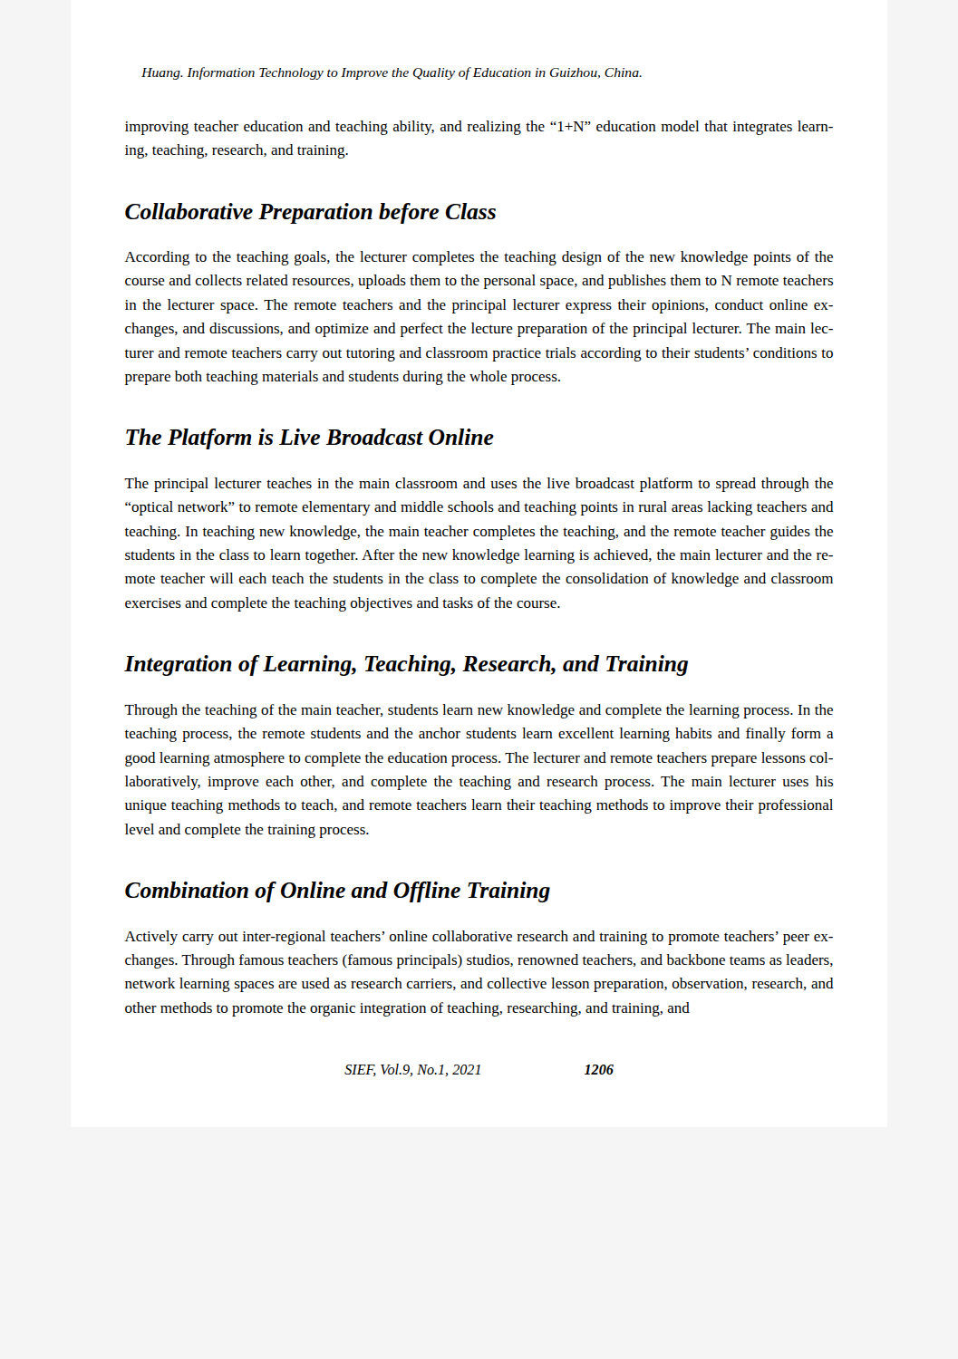Huang. Information Technology to Improve the Quality of Education in Guizhou, China.
improving teacher education and teaching ability, and realizing the “1+N” education model that integrates learning, teaching, research, and training.
Collaborative Preparation before Class
According to the teaching goals, the lecturer completes the teaching design of the new knowledge points of the course and collects related resources, uploads them to the personal space, and publishes them to N remote teachers in the lecturer space. The remote teachers and the principal lecturer express their opinions, conduct online exchanges, and discussions, and optimize and perfect the lecture preparation of the principal lecturer. The main lecturer and remote teachers carry out tutoring and classroom practice trials according to their students’ conditions to prepare both teaching materials and students during the whole process.
The Platform is Live Broadcast Online
The principal lecturer teaches in the main classroom and uses the live broadcast platform to spread through the “optical network” to remote elementary and middle schools and teaching points in rural areas lacking teachers and teaching. In teaching new knowledge, the main teacher completes the teaching, and the remote teacher guides the students in the class to learn together. After the new knowledge learning is achieved, the main lecturer and the remote teacher will each teach the students in the class to complete the consolidation of knowledge and classroom exercises and complete the teaching objectives and tasks of the course.
Integration of Learning, Teaching, Research, and Training
Through the teaching of the main teacher, students learn new knowledge and complete the learning process. In the teaching process, the remote students and the anchor students learn excellent learning habits and finally form a good learning atmosphere to complete the education process. The lecturer and remote teachers prepare lessons collaboratively, improve each other, and complete the teaching and research process. The main lecturer uses his unique teaching methods to teach, and remote teachers learn their teaching methods to improve their professional level and complete the training process.
Combination of Online and Offline Training
Actively carry out inter-regional teachers’ online collaborative research and training to promote teachers’ peer exchanges. Through famous teachers (famous principals) studios, renowned teachers, and backbone teams as leaders, network learning spaces are used as research carriers, and collective lesson preparation, observation, research, and other methods to promote the organic integration of teaching, researching, and training, and
SIEF, Vol.9, No.1, 2021 1206